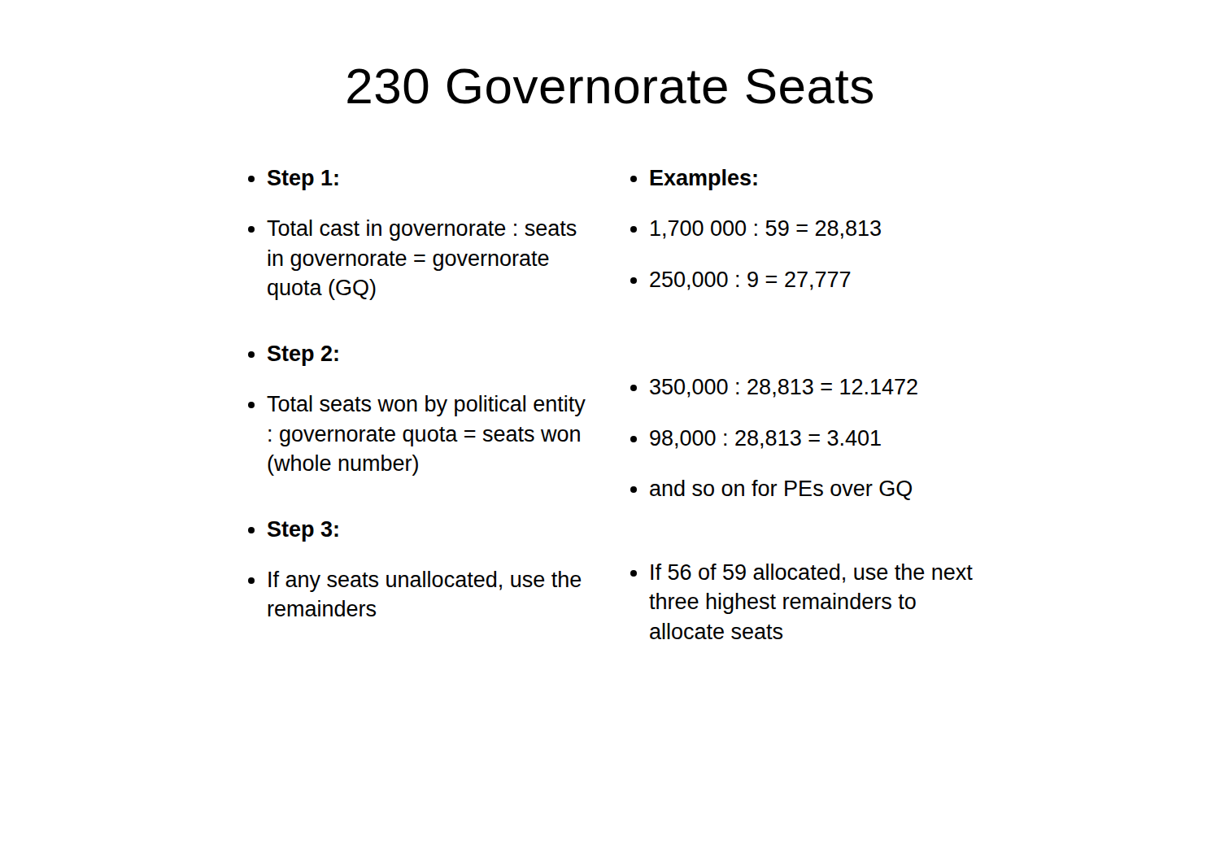230 Governorate Seats
Step 1:
Total cast in governorate : seats in governorate = governorate quota (GQ)
Step 2:
Total seats won by political entity : governorate quota = seats won (whole number)
Step 3:
If any seats unallocated, use the remainders
Examples:
1,700 000 : 59 = 28,813
250,000 : 9 = 27,777
350,000 : 28,813 = 12.1472
98,000 : 28,813 = 3.401
and so on for PEs over GQ
If 56 of 59 allocated, use the next three highest remainders to allocate seats